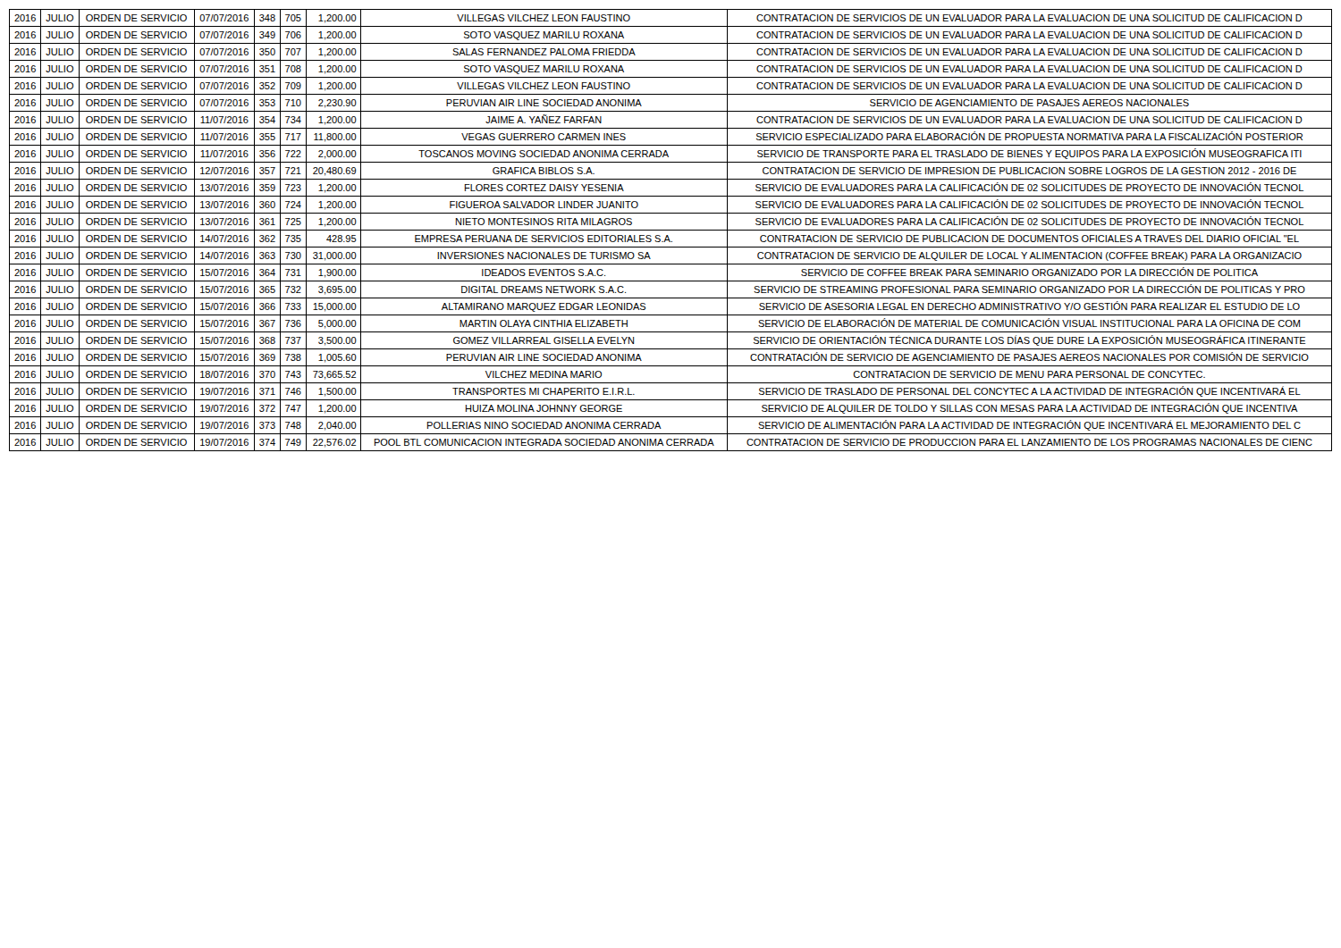| 2016 | JULIO | ORDEN DE SERVICIO | 07/07/2016 | 348 | 705 | 1,200.00 | VILLEGAS VILCHEZ LEON FAUSTINO | CONTRATACION DE SERVICIOS DE UN EVALUADOR PARA LA EVALUACION DE UNA SOLICITUD DE CALIFICACION D |
| 2016 | JULIO | ORDEN DE SERVICIO | 07/07/2016 | 349 | 706 | 1,200.00 | SOTO VASQUEZ MARILU ROXANA | CONTRATACION DE SERVICIOS DE UN EVALUADOR PARA LA EVALUACION DE UNA SOLICITUD DE CALIFICACION D |
| 2016 | JULIO | ORDEN DE SERVICIO | 07/07/2016 | 350 | 707 | 1,200.00 | SALAS FERNANDEZ PALOMA FRIEDDA | CONTRATACION DE SERVICIOS DE UN EVALUADOR PARA LA EVALUACION DE UNA SOLICITUD DE CALIFICACION D |
| 2016 | JULIO | ORDEN DE SERVICIO | 07/07/2016 | 351 | 708 | 1,200.00 | SOTO VASQUEZ MARILU ROXANA | CONTRATACION DE SERVICIOS DE UN EVALUADOR PARA LA EVALUACION DE UNA SOLICITUD DE CALIFICACION D |
| 2016 | JULIO | ORDEN DE SERVICIO | 07/07/2016 | 352 | 709 | 1,200.00 | VILLEGAS VILCHEZ LEON FAUSTINO | CONTRATACION DE SERVICIOS DE UN EVALUADOR PARA LA EVALUACION DE UNA SOLICITUD DE CALIFICACION D |
| 2016 | JULIO | ORDEN DE SERVICIO | 07/07/2016 | 353 | 710 | 2,230.90 | PERUVIAN AIR LINE SOCIEDAD ANONIMA | SERVICIO DE AGENCIAMIENTO DE PASAJES AEREOS NACIONALES |
| 2016 | JULIO | ORDEN DE SERVICIO | 11/07/2016 | 354 | 734 | 1,200.00 | JAIME A. YAÑEZ FARFAN | CONTRATACION DE SERVICIOS DE UN EVALUADOR PARA LA EVALUACION DE UNA SOLICITUD DE CALIFICACION D |
| 2016 | JULIO | ORDEN DE SERVICIO | 11/07/2016 | 355 | 717 | 11,800.00 | VEGAS GUERRERO CARMEN INES | SERVICIO ESPECIALIZADO PARA ELABORACIÓN DE PROPUESTA NORMATIVA PARA LA FISCALIZACIÓN POSTERIOR |
| 2016 | JULIO | ORDEN DE SERVICIO | 11/07/2016 | 356 | 722 | 2,000.00 | TOSCANOS MOVING SOCIEDAD ANONIMA CERRADA | SERVICIO DE TRANSPORTE PARA EL TRASLADO DE BIENES Y EQUIPOS PARA LA EXPOSICIÓN MUSEOGRAFICA ITI |
| 2016 | JULIO | ORDEN DE SERVICIO | 12/07/2016 | 357 | 721 | 20,480.69 | GRAFICA BIBLOS S.A. | CONTRATACION DE SERVICIO DE IMPRESION DE PUBLICACION SOBRE LOGROS DE LA GESTION 2012 - 2016 DE |
| 2016 | JULIO | ORDEN DE SERVICIO | 13/07/2016 | 359 | 723 | 1,200.00 | FLORES CORTEZ DAISY YESENIA | SERVICIO DE EVALUADORES PARA LA CALIFICACIÓN DE 02 SOLICITUDES DE PROYECTO DE INNOVACIÓN TECNOL |
| 2016 | JULIO | ORDEN DE SERVICIO | 13/07/2016 | 360 | 724 | 1,200.00 | FIGUEROA SALVADOR LINDER JUANITO | SERVICIO DE EVALUADORES PARA LA CALIFICACIÓN DE 02 SOLICITUDES DE PROYECTO DE INNOVACIÓN TECNOL |
| 2016 | JULIO | ORDEN DE SERVICIO | 13/07/2016 | 361 | 725 | 1,200.00 | NIETO MONTESINOS RITA MILAGROS | SERVICIO DE EVALUADORES PARA LA CALIFICACIÓN DE 02 SOLICITUDES DE PROYECTO DE INNOVACIÓN TECNOL |
| 2016 | JULIO | ORDEN DE SERVICIO | 14/07/2016 | 362 | 735 | 428.95 | EMPRESA PERUANA DE SERVICIOS EDITORIALES S.A. | CONTRATACION DE SERVICIO DE PUBLICACION DE DOCUMENTOS OFICIALES A TRAVES DEL DIARIO OFICIAL "EL |
| 2016 | JULIO | ORDEN DE SERVICIO | 14/07/2016 | 363 | 730 | 31,000.00 | INVERSIONES NACIONALES DE TURISMO SA | CONTRATACION DE SERVICIO DE ALQUILER DE LOCAL Y ALIMENTACION (COFFEE BREAK) PARA LA ORGANIZACIO |
| 2016 | JULIO | ORDEN DE SERVICIO | 15/07/2016 | 364 | 731 | 1,900.00 | IDEADOS EVENTOS S.A.C. | SERVICIO DE COFFEE BREAK PARA SEMINARIO ORGANIZADO POR LA DIRECCIÓN DE POLITICA |
| 2016 | JULIO | ORDEN DE SERVICIO | 15/07/2016 | 365 | 732 | 3,695.00 | DIGITAL DREAMS NETWORK S.A.C. | SERVICIO DE STREAMING PROFESIONAL PARA SEMINARIO ORGANIZADO POR LA DIRECCIÓN DE POLITICAS Y PRO |
| 2016 | JULIO | ORDEN DE SERVICIO | 15/07/2016 | 366 | 733 | 15,000.00 | ALTAMIRANO MARQUEZ EDGAR LEONIDAS | SERVICIO DE ASESORIA LEGAL EN DERECHO ADMINISTRATIVO Y/O GESTIÓN PARA REALIZAR EL ESTUDIO DE LO |
| 2016 | JULIO | ORDEN DE SERVICIO | 15/07/2016 | 367 | 736 | 5,000.00 | MARTIN OLAYA CINTHIA ELIZABETH | SERVICIO DE ELABORACIÓN DE MATERIAL DE COMUNICACIÓN VISUAL INSTITUCIONAL PARA LA OFICINA DE COM |
| 2016 | JULIO | ORDEN DE SERVICIO | 15/07/2016 | 368 | 737 | 3,500.00 | GOMEZ VILLARREAL GISELLA EVELYN | SERVICIO DE ORIENTACIÓN TÉCNICA DURANTE LOS DÍAS QUE DURE LA EXPOSICIÓN MUSEOGRÁFICA ITINERANTE |
| 2016 | JULIO | ORDEN DE SERVICIO | 15/07/2016 | 369 | 738 | 1,005.60 | PERUVIAN AIR LINE SOCIEDAD ANONIMA | CONTRATACIÓN DE SERVICIO DE AGENCIAMIENTO DE PASAJES AEREOS NACIONALES POR COMISIÓN DE SERVICIO |
| 2016 | JULIO | ORDEN DE SERVICIO | 18/07/2016 | 370 | 743 | 73,665.52 | VILCHEZ MEDINA MARIO | CONTRATACION DE SERVICIO DE MENU PARA PERSONAL DE CONCYTEC. |
| 2016 | JULIO | ORDEN DE SERVICIO | 19/07/2016 | 371 | 746 | 1,500.00 | TRANSPORTES MI CHAPERITO E.I.R.L. | SERVICIO DE TRASLADO DE PERSONAL DEL CONCYTEC A LA ACTIVIDAD DE INTEGRACIÓN QUE INCENTIVARÁ EL |
| 2016 | JULIO | ORDEN DE SERVICIO | 19/07/2016 | 372 | 747 | 1,200.00 | HUIZA MOLINA JOHNNY GEORGE | SERVICIO DE ALQUILER DE TOLDO Y SILLAS CON MESAS PARA LA ACTIVIDAD DE INTEGRACIÓN QUE INCENTIVA |
| 2016 | JULIO | ORDEN DE SERVICIO | 19/07/2016 | 373 | 748 | 2,040.00 | POLLERIAS NINO SOCIEDAD ANONIMA CERRADA | SERVICIO DE ALIMENTACIÓN PARA LA ACTIVIDAD DE INTEGRACIÓN QUE INCENTIVARÁ EL MEJORAMIENTO DEL C |
| 2016 | JULIO | ORDEN DE SERVICIO | 19/07/2016 | 374 | 749 | 22,576.02 | POOL BTL COMUNICACION INTEGRADA SOCIEDAD ANONIMA CERRADA | CONTRATACION DE SERVICIO DE PRODUCCION PARA EL LANZAMIENTO DE LOS PROGRAMAS NACIONALES DE CIENC |